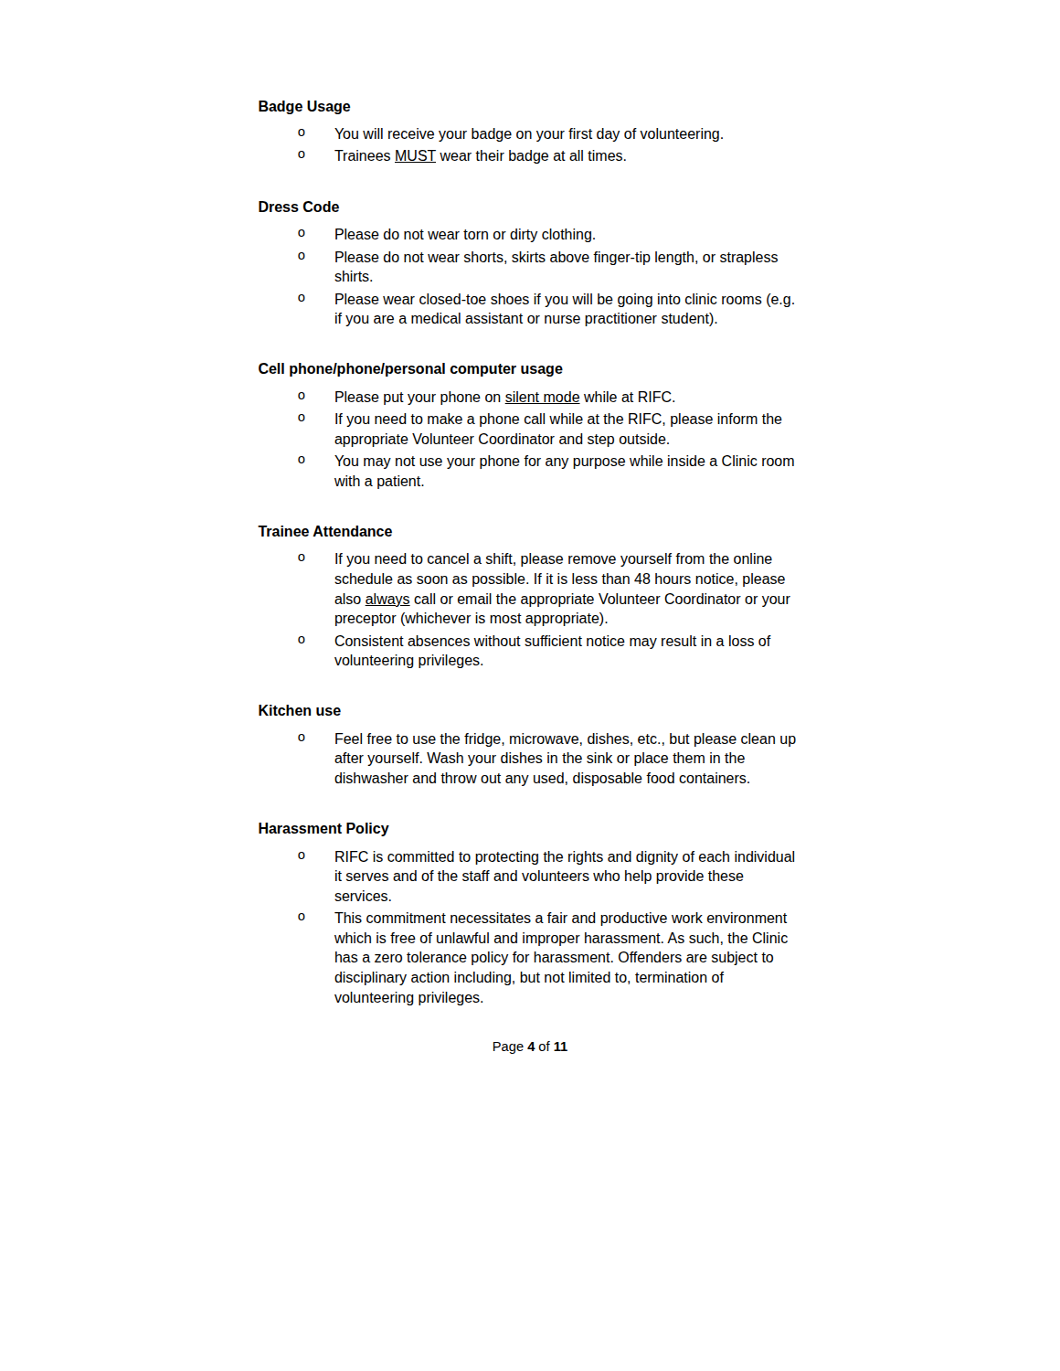Badge Usage
You will receive your badge on your first day of volunteering.
Trainees MUST wear their badge at all times.
Dress Code
Please do not wear torn or dirty clothing.
Please do not wear shorts, skirts above finger-tip length, or strapless shirts.
Please wear closed-toe shoes if you will be going into clinic rooms (e.g. if you are a medical assistant or nurse practitioner student).
Cell phone/phone/personal computer usage
Please put your phone on silent mode while at RIFC.
If you need to make a phone call while at the RIFC, please inform the appropriate Volunteer Coordinator and step outside.
You may not use your phone for any purpose while inside a Clinic room with a patient.
Trainee Attendance
If you need to cancel a shift, please remove yourself from the online schedule as soon as possible. If it is less than 48 hours notice, please also always call or email the appropriate Volunteer Coordinator or your preceptor (whichever is most appropriate).
Consistent absences without sufficient notice may result in a loss of volunteering privileges.
Kitchen use
Feel free to use the fridge, microwave, dishes, etc., but please clean up after yourself. Wash your dishes in the sink or place them in the dishwasher and throw out any used, disposable food containers.
Harassment Policy
RIFC is committed to protecting the rights and dignity of each individual it serves and of the staff and volunteers who help provide these services.
This commitment necessitates a fair and productive work environment which is free of unlawful and improper harassment. As such, the Clinic has a zero tolerance policy for harassment. Offenders are subject to disciplinary action including, but not limited to, termination of volunteering privileges.
Page 4 of 11